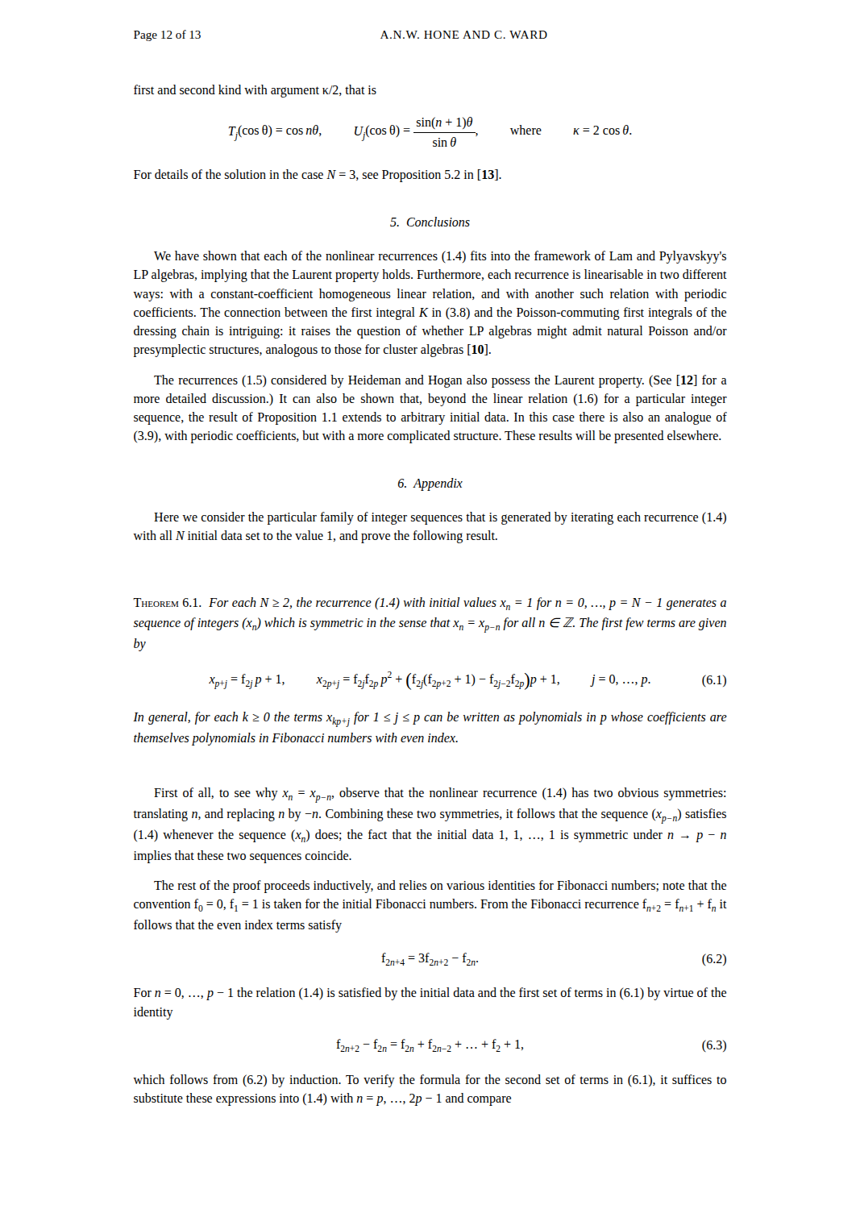Page 12 of 13 A.N.W. HONE AND C. WARD
first and second kind with argument κ/2, that is
Tj(cos θ) = cos nθ, Uj(cos θ) = sin(n + 1)θ sin θ , where κ = 2 cos θ.
For details of the solution in the case N = 3, see Proposition 5.2 in [13].
5. Conclusions
We have shown that each of the nonlinear recurrences (1.4) fits into the framework of Lam and Pylyavskyy's LP algebras, implying that the Laurent property holds. Furthermore, each recurrence is linearisable in two different ways: with a constant-coefficient homogeneous linear relation, and with another such relation with periodic coefficients. The connection between the first integral K in (3.8) and the Poisson-commuting first integrals of the dressing chain is intriguing: it raises the question of whether LP algebras might admit natural Poisson and/or presymplectic structures, analogous to those for cluster algebras [10].
The recurrences (1.5) considered by Heideman and Hogan also possess the Laurent property. (See [12] for a more detailed discussion.) It can also be shown that, beyond the linear relation (1.6) for a particular integer sequence, the result of Proposition 1.1 extends to arbitrary initial data. In this case there is also an analogue of (3.9), with periodic coefficients, but with a more complicated structure. These results will be presented elsewhere.
6. Appendix
Here we consider the particular family of integer sequences that is generated by iterating each recurrence (1.4) with all N initial data set to the value 1, and prove the following result.
Theorem 6.1. For each N ≥ 2, the recurrence (1.4) with initial values xn = 1 for n = 0, …, p = N − 1 generates a sequence of integers (xn) which is symmetric in the sense that xn = xp−n for all n ∈ ℤ. The first few terms are given by
xp+j = f2j p + 1, x2p+j = f2jf2p p2 + (f2j(f2p+2 + 1) − f2j−2f2p) p + 1, j = 0, …, p. (6.1)
In general, for each k ≥ 0 the terms xkp+j for 1 ≤ j ≤ p can be written as polynomials in p whose coefficients are themselves polynomials in Fibonacci numbers with even index.
First of all, to see why xn = xp−n, observe that the nonlinear recurrence (1.4) has two obvious symmetries: translating n, and replacing n by −n. Combining these two symmetries, it follows that the sequence (xp−n) satisfies (1.4) whenever the sequence (xn) does; the fact that the initial data 1, 1, …, 1 is symmetric under n → p − n implies that these two sequences coincide.
The rest of the proof proceeds inductively, and relies on various identities for Fibonacci numbers; note that the convention f0 = 0, f1 = 1 is taken for the initial Fibonacci numbers. From the Fibonacci recurrence fn+2 = fn+1 + fn it follows that the even index terms satisfy
f2n+4 = 3f2n+2 − f2n. (6.2)
For n = 0, …, p − 1 the relation (1.4) is satisfied by the initial data and the first set of terms in (6.1) by virtue of the identity
f2n+2 − f2n = f2n + f2n−2 + … + f2 + 1, (6.3)
which follows from (6.2) by induction. To verify the formula for the second set of terms in (6.1), it suffices to substitute these expressions into (1.4) with n = p, …, 2p − 1 and compare